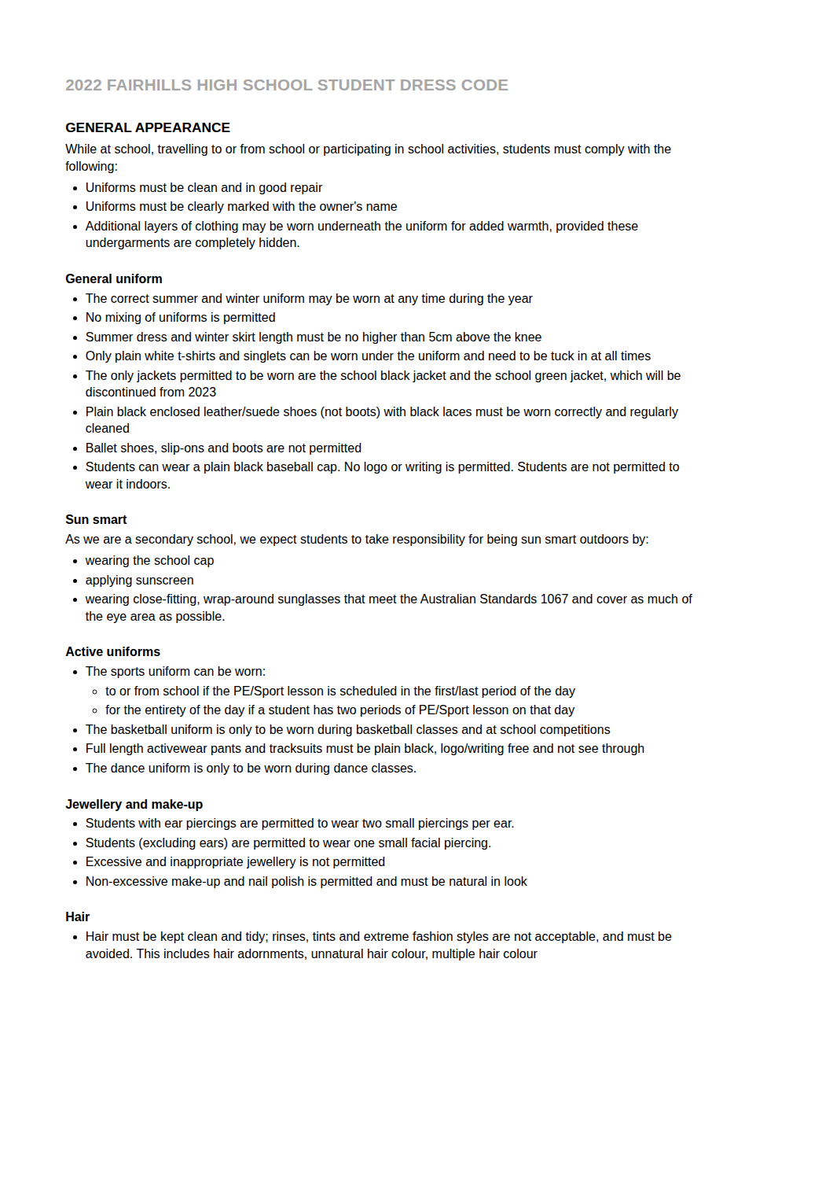2022 FAIRHILLS HIGH SCHOOL STUDENT DRESS CODE
GENERAL APPEARANCE
While at school, travelling to or from school or participating in school activities, students must comply with the following:
Uniforms must be clean and in good repair
Uniforms must be clearly marked with the owner's name
Additional layers of clothing may be worn underneath the uniform for added warmth, provided these undergarments are completely hidden.
General uniform
The correct summer and winter uniform may be worn at any time during the year
No mixing of uniforms is permitted
Summer dress and winter skirt length must be no higher than 5cm above the knee
Only plain white t-shirts and singlets can be worn under the uniform and need to be tuck in at all times
The only jackets permitted to be worn are the school black jacket and the school green jacket, which will be discontinued from 2023
Plain black enclosed leather/suede shoes (not boots) with black laces must be worn correctly and regularly cleaned
Ballet shoes, slip-ons and boots are not permitted
Students can wear a plain black baseball cap. No logo or writing is permitted. Students are not permitted to wear it indoors.
Sun smart
As we are a secondary school, we expect students to take responsibility for being sun smart outdoors by:
wearing the school cap
applying sunscreen
wearing close-fitting, wrap-around sunglasses that meet the Australian Standards 1067 and cover as much of the eye area as possible.
Active uniforms
The sports uniform can be worn:
to or from school if the PE/Sport lesson is scheduled in the first/last period of the day
for the entirety of the day if a student has two periods of PE/Sport lesson on that day
The basketball uniform is only to be worn during basketball classes and at school competitions
Full length activewear pants and tracksuits must be plain black, logo/writing free and not see through
The dance uniform is only to be worn during dance classes.
Jewellery and make-up
Students with ear piercings are permitted to wear two small piercings per ear.
Students (excluding ears) are permitted to wear one small facial piercing.
Excessive and inappropriate jewellery is not permitted
Non-excessive make-up and nail polish is permitted and must be natural in look
Hair
Hair must be kept clean and tidy; rinses, tints and extreme fashion styles are not acceptable, and must be avoided. This includes hair adornments, unnatural hair colour, multiple hair colour